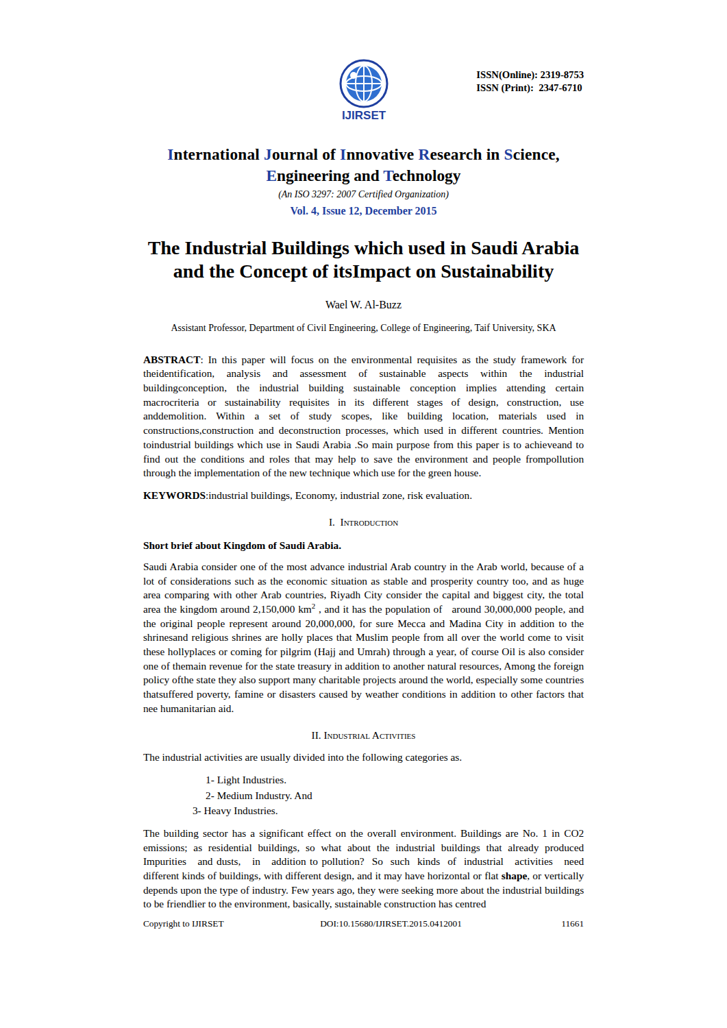IJIRSET
ISSN(Online): 2319-8753
ISSN (Print): 2347-6710
International Journal of Innovative Research in Science,
Engineering and Technology
(An ISO 3297: 2007 Certified Organization)
Vol. 4, Issue 12, December 2015
The Industrial Buildings which used in Saudi Arabia and the Concept of itsImpact on Sustainability
Wael W. Al-Buzz
Assistant Professor, Department of Civil Engineering, College of Engineering, Taif University, SKA
ABSTRACT: In this paper will focus on the environmental requisites as the study framework for theidentification, analysis and assessment of sustainable aspects within the industrial buildingconception, the industrial building sustainable conception implies attending certain macrocriteria or sustainability requisites in its different stages of design, construction, use anddemolition. Within a set of study scopes, like building location, materials used in constructions,construction and deconstruction processes, which used in different countries. Mention toindustrial buildings which use in Saudi Arabia .So main purpose from this paper is to achieveand to find out the conditions and roles that may help to save the environment and people frompollution through the implementation of the new technique which use for the green house.
KEYWORDS:industrial buildings, Economy, industrial zone, risk evaluation.
I. Introduction
Short brief about Kingdom of Saudi Arabia.
Saudi Arabia consider one of the most advance industrial Arab country in the Arab world, because of a lot of considerations such as the economic situation as stable and prosperity country too, and as huge area comparing with other Arab countries, Riyadh City consider the capital and biggest city, the total area the kingdom around 2,150,000 km2 , and it has the population of around 30,000,000 people, and the original people represent around 20,000,000, for sure Mecca and Madina City in addition to the shrinesand religious shrines are holly places that Muslim people from all over the world come to visit these hollyplaces or coming for pilgrim (Hajj and Umrah) through a year, of course Oil is also consider one of themain revenue for the state treasury in addition to another natural resources, Among the foreign policy ofthe state they also support many charitable projects around the world, especially some countries thatsuffered poverty, famine or disasters caused by weather conditions in addition to other factors that nee humanitarian aid.
II. Industrial Activities
The industrial activities are usually divided into the following categories as.
1- Light Industries.
2- Medium Industry. And
3- Heavy Industries.
The building sector has a significant effect on the overall environment. Buildings are No. 1 in CO2 emissions; as residential buildings, so what about the industrial buildings that already produced Impurities and dusts, in addition to pollution? So such kinds of industrial activities need different kinds of buildings, with different design, and it may have horizontal or flat shape, or vertically depends upon the type of industry. Few years ago, they were seeking more about the industrial buildings to be friendlier to the environment, basically, sustainable construction has centred
Copyright to IJIRSET
DOI:10.15680/IJIRSET.2015.0412001
11661